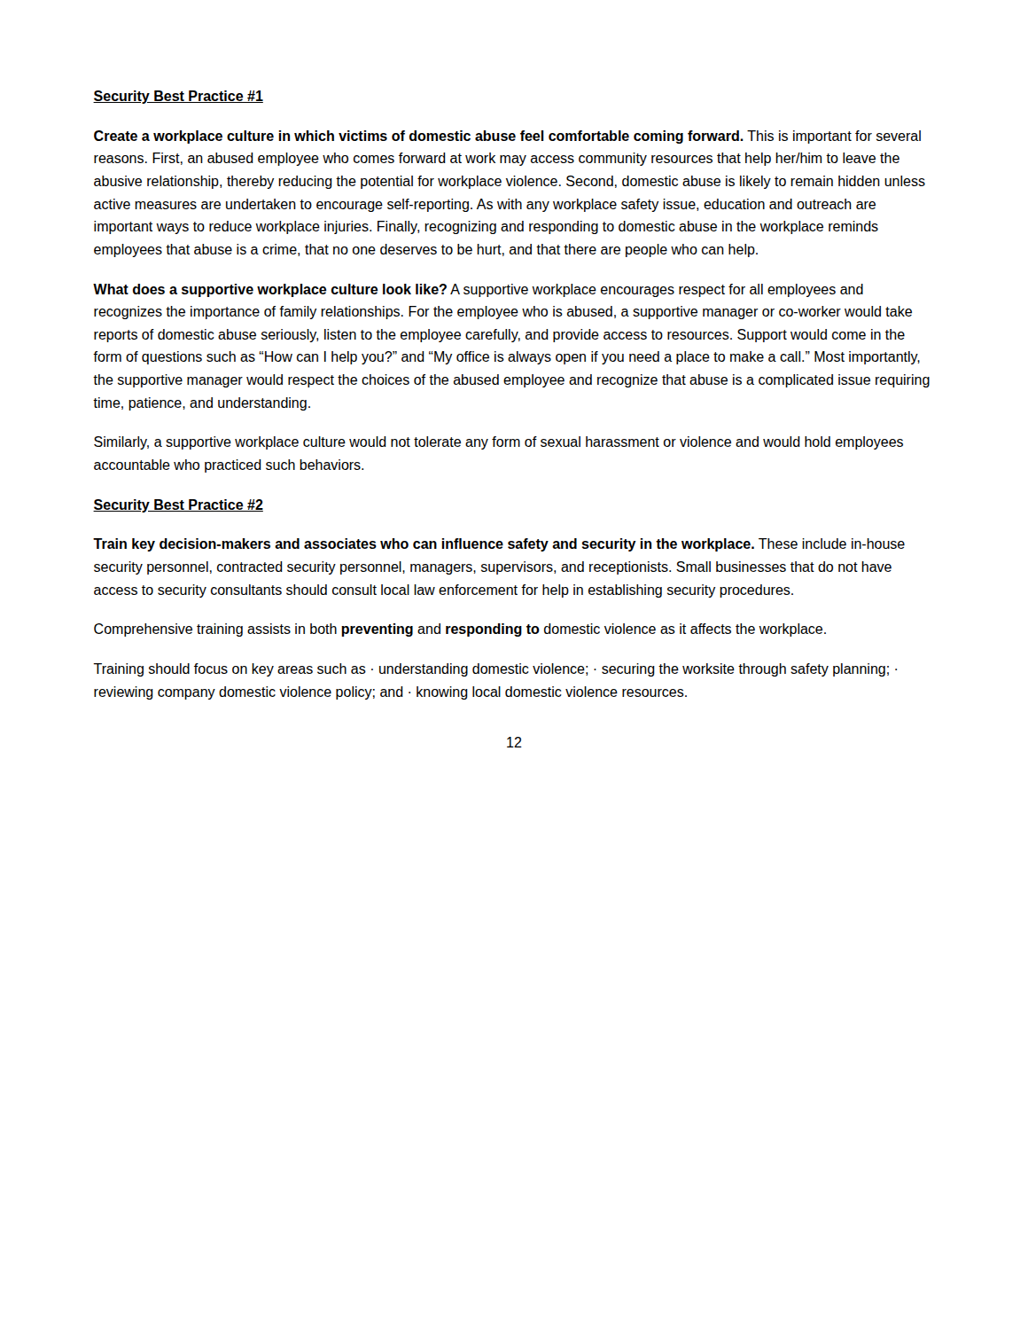Security Best Practice #1
Create a workplace culture in which victims of domestic abuse feel comfortable coming forward. This is important for several reasons. First, an abused employee who comes forward at work may access community resources that help her/him to leave the abusive relationship, thereby reducing the potential for workplace violence. Second, domestic abuse is likely to remain hidden unless active measures are undertaken to encourage self-reporting. As with any workplace safety issue, education and outreach are important ways to reduce workplace injuries. Finally, recognizing and responding to domestic abuse in the workplace reminds employees that abuse is a crime, that no one deserves to be hurt, and that there are people who can help.
What does a supportive workplace culture look like? A supportive workplace encourages respect for all employees and recognizes the importance of family relationships. For the employee who is abused, a supportive manager or co-worker would take reports of domestic abuse seriously, listen to the employee carefully, and provide access to resources. Support would come in the form of questions such as “How can I help you?” and “My office is always open if you need a place to make a call.” Most importantly, the supportive manager would respect the choices of the abused employee and recognize that abuse is a complicated issue requiring time, patience, and understanding.
Similarly, a supportive workplace culture would not tolerate any form of sexual harassment or violence and would hold employees accountable who practiced such behaviors.
Security Best Practice #2
Train key decision-makers and associates who can influence safety and security in the workplace. These include in-house security personnel, contracted security personnel, managers, supervisors, and receptionists. Small businesses that do not have access to security consultants should consult local law enforcement for help in establishing security procedures.
Comprehensive training assists in both preventing and responding to domestic violence as it affects the workplace.
Training should focus on key areas such as · understanding domestic violence; · securing the worksite through safety planning; · reviewing company domestic violence policy; and · knowing local domestic violence resources.
12